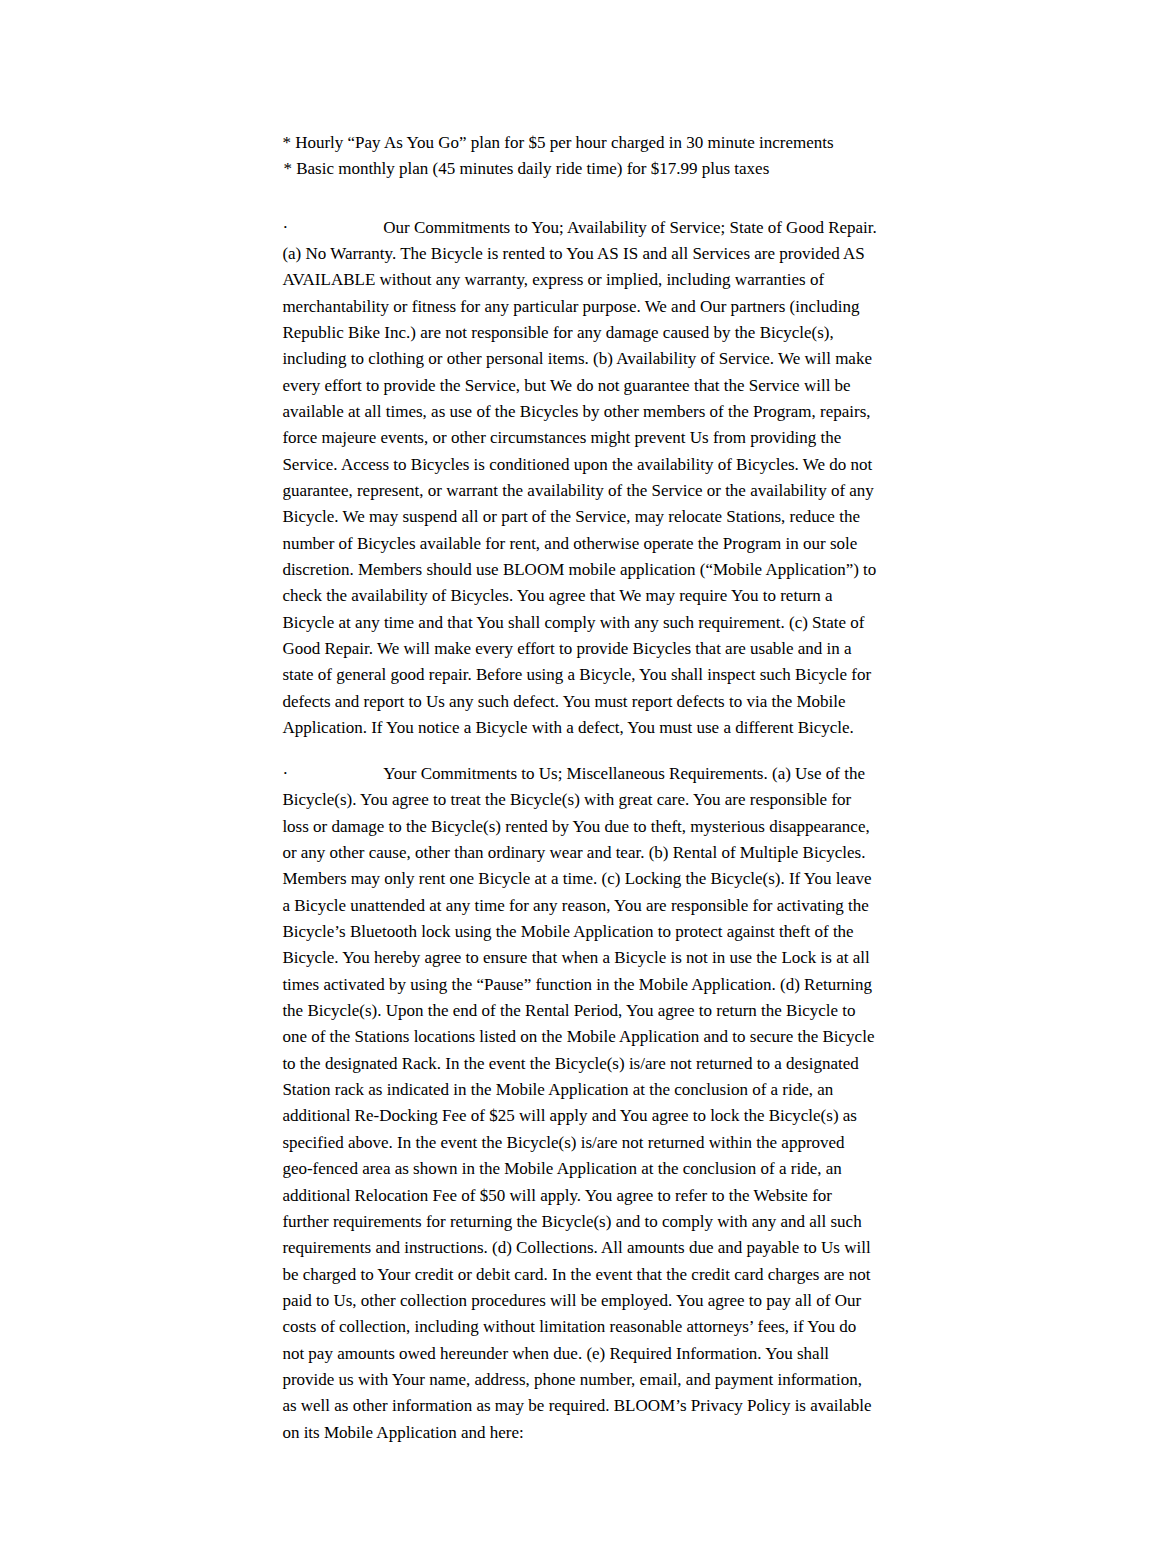* Hourly “Pay As You Go” plan for $5 per hour charged in 30 minute increments
* Basic monthly plan (45 minutes daily ride time) for $17.99 plus taxes
·Our Commitments to You; Availability of Service; State of Good Repair. (a) No Warranty. The Bicycle is rented to You AS IS and all Services are provided AS AVAILABLE without any warranty, express or implied, including warranties of merchantability or fitness for any particular purpose. We and Our partners (including Republic Bike Inc.) are not responsible for any damage caused by the Bicycle(s), including to clothing or other personal items. (b) Availability of Service. We will make every effort to provide the Service, but We do not guarantee that the Service will be available at all times, as use of the Bicycles by other members of the Program, repairs, force majeure events, or other circumstances might prevent Us from providing the Service. Access to Bicycles is conditioned upon the availability of Bicycles. We do not guarantee, represent, or warrant the availability of the Service or the availability of any Bicycle. We may suspend all or part of the Service, may relocate Stations, reduce the number of Bicycles available for rent, and otherwise operate the Program in our sole discretion. Members should use BLOOM mobile application (“Mobile Application”) to check the availability of Bicycles. You agree that We may require You to return a Bicycle at any time and that You shall comply with any such requirement. (c) State of Good Repair. We will make every effort to provide Bicycles that are usable and in a state of general good repair. Before using a Bicycle, You shall inspect such Bicycle for defects and report to Us any such defect. You must report defects to via the Mobile Application. If You notice a Bicycle with a defect, You must use a different Bicycle.
·Your Commitments to Us; Miscellaneous Requirements. (a) Use of the Bicycle(s). You agree to treat the Bicycle(s) with great care. You are responsible for loss or damage to the Bicycle(s) rented by You due to theft, mysterious disappearance, or any other cause, other than ordinary wear and tear. (b) Rental of Multiple Bicycles. Members may only rent one Bicycle at a time. (c) Locking the Bicycle(s). If You leave a Bicycle unattended at any time for any reason, You are responsible for activating the Bicycle’s Bluetooth lock using the Mobile Application to protect against theft of the Bicycle. You hereby agree to ensure that when a Bicycle is not in use the Lock is at all times activated by using the “Pause” function in the Mobile Application. (d) Returning the Bicycle(s). Upon the end of the Rental Period, You agree to return the Bicycle to one of the Stations locations listed on the Mobile Application and to secure the Bicycle to the designated Rack. In the event the Bicycle(s) is/are not returned to a designated Station rack as indicated in the Mobile Application at the conclusion of a ride, an additional Re-Docking Fee of $25 will apply and You agree to lock the Bicycle(s) as specified above. In the event the Bicycle(s) is/are not returned within the approved geo-fenced area as shown in the Mobile Application at the conclusion of a ride, an additional Relocation Fee of $50 will apply. You agree to refer to the Website for further requirements for returning the Bicycle(s) and to comply with any and all such requirements and instructions. (d) Collections. All amounts due and payable to Us will be charged to Your credit or debit card. In the event that the credit card charges are not paid to Us, other collection procedures will be employed. You agree to pay all of Our costs of collection, including without limitation reasonable attorneys’ fees, if You do not pay amounts owed hereunder when due. (e) Required Information. You shall provide us with Your name, address, phone number, email, and payment information, as well as other information as may be required. BLOOM’s Privacy Policy is available on its Mobile Application and here: